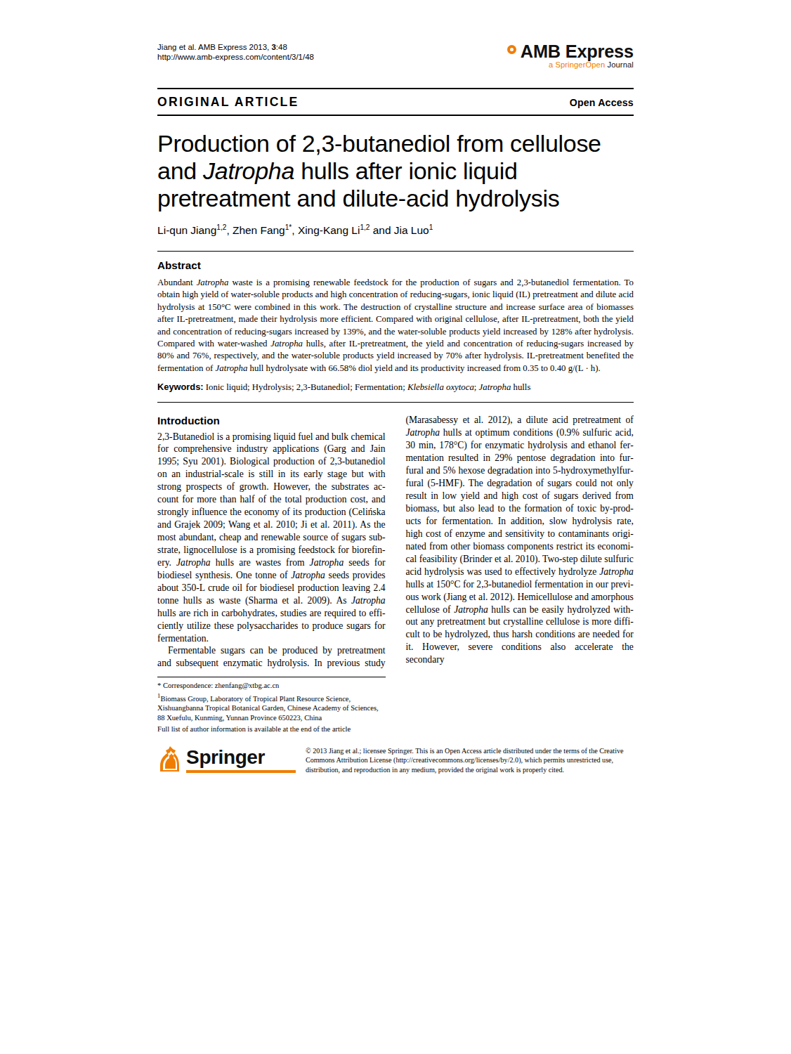Jiang et al. AMB Express 2013, 3:48
http://www.amb-express.com/content/3/1/48
AMB Express
a SpringerOpen Journal
Original Article
Open Access
Production of 2,3-butanediol from cellulose and Jatropha hulls after ionic liquid pretreatment and dilute-acid hydrolysis
Li-qun Jiang1,2, Zhen Fang1*, Xing-Kang Li1,2 and Jia Luo1
Abstract
Abundant Jatropha waste is a promising renewable feedstock for the production of sugars and 2,3-butanediol fermentation. To obtain high yield of water-soluble products and high concentration of reducing-sugars, ionic liquid (IL) pretreatment and dilute acid hydrolysis at 150°C were combined in this work. The destruction of crystalline structure and increase surface area of biomasses after IL-pretreatment, made their hydrolysis more efficient. Compared with original cellulose, after IL-pretreatment, both the yield and concentration of reducing-sugars increased by 139%, and the water-soluble products yield increased by 128% after hydrolysis. Compared with water-washed Jatropha hulls, after IL-pretreatment, the yield and concentration of reducing-sugars increased by 80% and 76%, respectively, and the water-soluble products yield increased by 70% after hydrolysis. IL-pretreatment benefited the fermentation of Jatropha hull hydrolysate with 66.58% diol yield and its productivity increased from 0.35 to 0.40 g/(L · h).
Keywords: Ionic liquid; Hydrolysis; 2,3-Butanediol; Fermentation; Klebsiella oxytoca; Jatropha hulls
Introduction
2,3-Butanediol is a promising liquid fuel and bulk chemical for comprehensive industry applications (Garg and Jain 1995; Syu 2001). Biological production of 2,3-butanediol on an industrial-scale is still in its early stage but with strong prospects of growth. However, the substrates account for more than half of the total production cost, and strongly influence the economy of its production (Celińska and Grajek 2009; Wang et al. 2010; Ji et al. 2011). As the most abundant, cheap and renewable source of sugars substrate, lignocellulose is a promising feedstock for biorefinery. Jatropha hulls are wastes from Jatropha seeds for biodiesel synthesis. One tonne of Jatropha seeds provides about 350-L crude oil for biodiesel production leaving 2.4 tonne hulls as waste (Sharma et al. 2009). As Jatropha hulls are rich in carbohydrates, studies are required to efficiently utilize these polysaccharides to produce sugars for fermentation.
Fermentable sugars can be produced by pretreatment and subsequent enzymatic hydrolysis. In previous study (Marasabessy et al. 2012), a dilute acid pretreatment of Jatropha hulls at optimum conditions (0.9% sulfuric acid, 30 min, 178°C) for enzymatic hydrolysis and ethanol fermentation resulted in 29% pentose degradation into furfural and 5% hexose degradation into 5-hydroxymethylfurfural (5-HMF). The degradation of sugars could not only result in low yield and high cost of sugars derived from biomass, but also lead to the formation of toxic by-products for fermentation. In addition, slow hydrolysis rate, high cost of enzyme and sensitivity to contaminants originated from other biomass components restrict its economical feasibility (Brinder et al. 2010). Two-step dilute sulfuric acid hydrolysis was used to effectively hydrolyze Jatropha hulls at 150°C for 2,3-butanediol fermentation in our previous work (Jiang et al. 2012). Hemicellulose and amorphous cellulose of Jatropha hulls can be easily hydrolyzed without any pretreatment but crystalline cellulose is more difficult to be hydrolyzed, thus harsh conditions are needed for it. However, severe conditions also accelerate the secondary
* Correspondence: zhenfang@xtbg.ac.cn
1Biomass Group, Laboratory of Tropical Plant Resource Science, Xishuangbanna Tropical Botanical Garden, Chinese Academy of Sciences, 88 Xuefulu, Kunming, Yunnan Province 650223, China
Full list of author information is available at the end of the article
Springer
© 2013 Jiang et al.; licensee Springer. This is an Open Access article distributed under the terms of the Creative Commons Attribution License (http://creativecommons.org/licenses/by/2.0), which permits unrestricted use, distribution, and reproduction in any medium, provided the original work is properly cited.